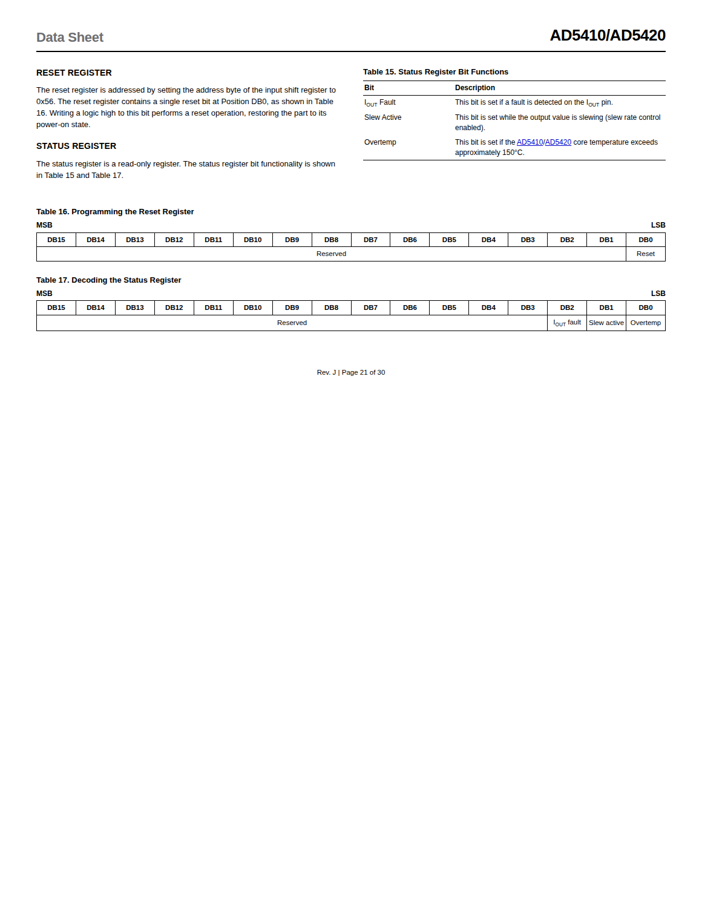Data Sheet
AD5410/AD5420
RESET REGISTER
The reset register is addressed by setting the address byte of the input shift register to 0x56. The reset register contains a single reset bit at Position DB0, as shown in Table 16. Writing a logic high to this bit performs a reset operation, restoring the part to its power-on state.
STATUS REGISTER
The status register is a read-only register. The status register bit functionality is shown in Table 15 and Table 17.
Table 15. Status Register Bit Functions
| Bit | Description |
| --- | --- |
| I OUT Fault | This bit is set if a fault is detected on the I OUT pin. |
| Slew Active | This bit is set while the output value is slewing (slew rate control enabled). |
| Overtemp | This bit is set if the AD5410 / AD5420 core temperature exceeds approximately 150°C. |
Table 16. Programming the Reset Register
MSB LSB
| DB15 | DB14 | DB13 | DB12 | DB11 | DB10 | DB9 | DB8 | DB7 | DB6 | DB5 | DB4 | DB3 | DB2 | DB1 | DB0 |
| --- | --- | --- | --- | --- | --- | --- | --- | --- | --- | --- | --- | --- | --- | --- | --- |
| Reserved | Reset |
Table 17. Decoding the Status Register
MSB LSB
| DB15 | DB14 | DB13 | DB12 | DB11 | DB10 | DB9 | DB8 | DB7 | DB6 | DB5 | DB4 | DB3 | DB2 | DB1 | DB0 |
| --- | --- | --- | --- | --- | --- | --- | --- | --- | --- | --- | --- | --- | --- | --- | --- |
| Reserved | I OUT fault | Slew active | Overtemp |
Rev. J | Page 21 of 30